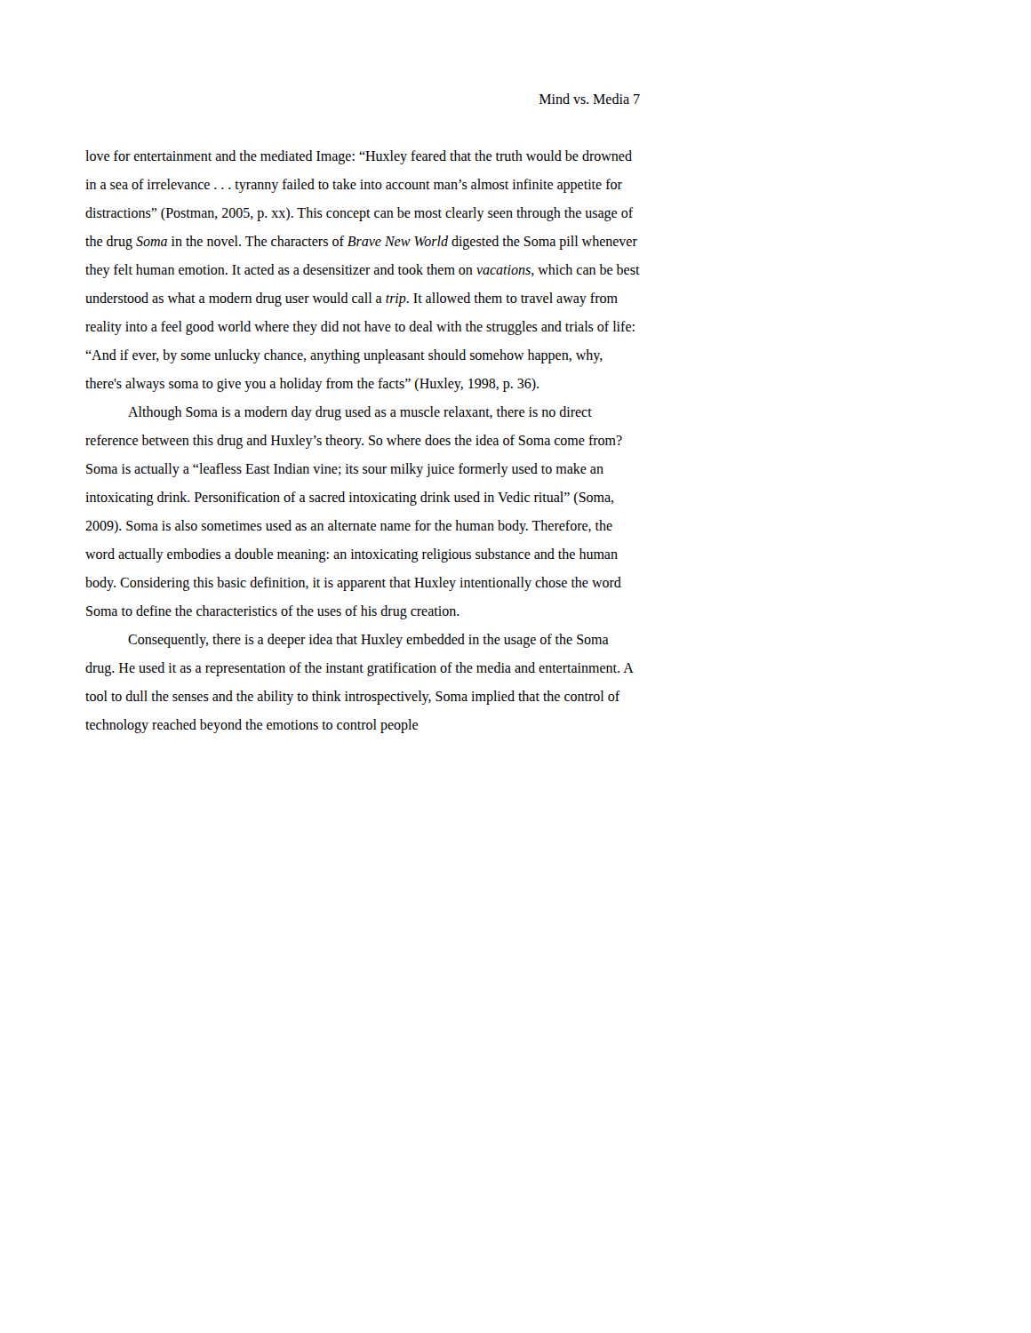Mind vs. Media 7
love for entertainment and the mediated Image: “Huxley feared that the truth would be drowned in a sea of irrelevance . . . tyranny failed to take into account man’s almost infinite appetite for distractions” (Postman, 2005, p. xx). This concept can be most clearly seen through the usage of the drug Soma in the novel. The characters of Brave New World digested the Soma pill whenever they felt human emotion. It acted as a desensitizer and took them on vacations, which can be best understood as what a modern drug user would call a trip. It allowed them to travel away from reality into a feel good world where they did not have to deal with the struggles and trials of life: “And if ever, by some unlucky chance, anything unpleasant should somehow happen, why, there's always soma to give you a holiday from the facts” (Huxley, 1998, p. 36).
Although Soma is a modern day drug used as a muscle relaxant, there is no direct reference between this drug and Huxley’s theory. So where does the idea of Soma come from? Soma is actually a “leafless East Indian vine; its sour milky juice formerly used to make an intoxicating drink. Personification of a sacred intoxicating drink used in Vedic ritual” (Soma, 2009). Soma is also sometimes used as an alternate name for the human body. Therefore, the word actually embodies a double meaning: an intoxicating religious substance and the human body. Considering this basic definition, it is apparent that Huxley intentionally chose the word Soma to define the characteristics of the uses of his drug creation.
Consequently, there is a deeper idea that Huxley embedded in the usage of the Soma drug. He used it as a representation of the instant gratification of the media and entertainment. A tool to dull the senses and the ability to think introspectively, Soma implied that the control of technology reached beyond the emotions to control people